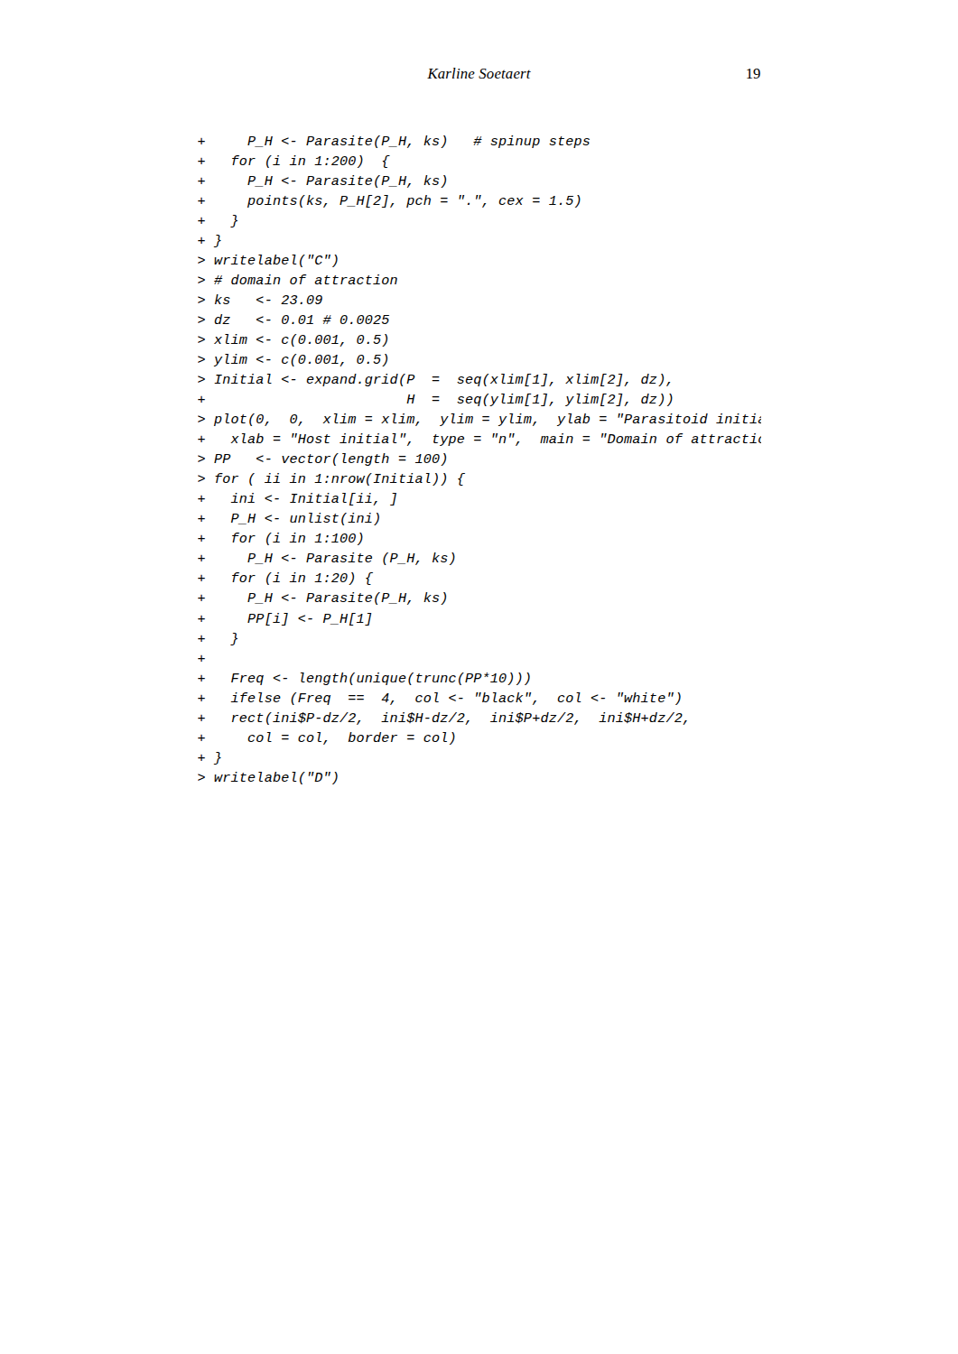Karline Soetaert 19
+     P_H <- Parasite(P_H, ks)   # spinup steps
+   for (i in 1:200)  {
+     P_H <- Parasite(P_H, ks)
+     points(ks, P_H[2], pch = ".", cex = 1.5)
+   }
+ }
> writelabel("C")
> # domain of attraction
> ks   <- 23.09
> dz   <- 0.01 # 0.0025
> xlim <- c(0.001, 0.5)
> ylim <- c(0.001, 0.5)
> Initial <- expand.grid(P  =  seq(xlim[1], xlim[2], dz),
+                        H  =  seq(ylim[1], ylim[2], dz))
> plot(0,  0,  xlim = xlim,  ylim = ylim,  ylab = "Parasitoid initial",
+   xlab = "Host initial",  type = "n",  main = "Domain of attraction")
> PP   <- vector(length = 100)
> for ( ii in 1:nrow(Initial)) {
+   ini <- Initial[ii, ]
+   P_H <- unlist(ini)
+   for (i in 1:100)
+     P_H <- Parasite (P_H, ks)
+   for (i in 1:20) {
+     P_H <- Parasite(P_H, ks)
+     PP[i] <- P_H[1]
+   }
+
+   Freq <- length(unique(trunc(PP*10)))
+   ifelse (Freq  ==  4,  col <- "black",  col <- "white")
+   rect(ini$P-dz/2,  ini$H-dz/2,  ini$P+dz/2,  ini$H+dz/2,
+     col = col,  border = col)
+ }
> writelabel("D")